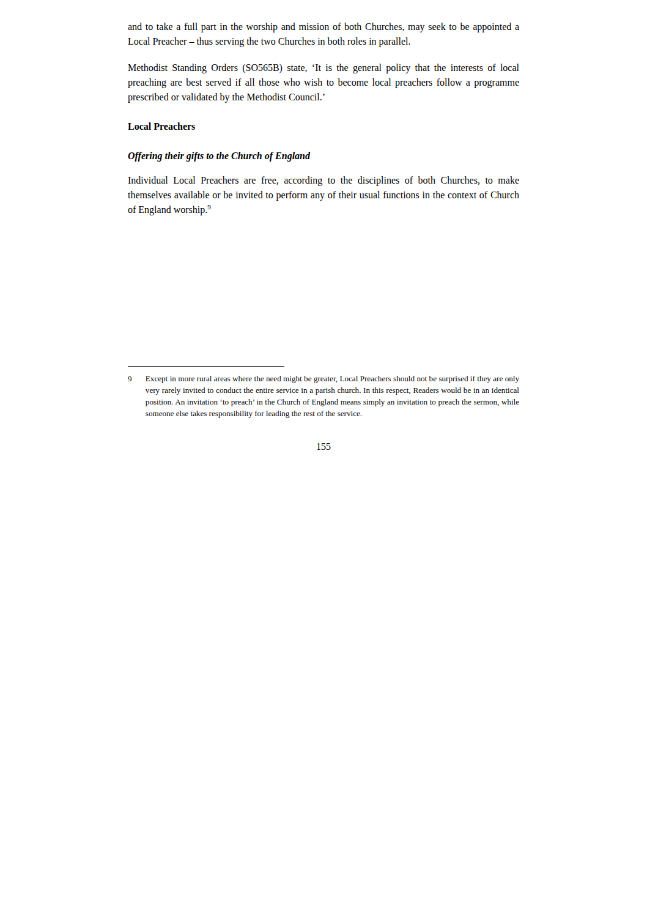and to take a full part in the worship and mission of both Churches, may seek to be appointed a Local Preacher – thus serving the two Churches in both roles in parallel.
Methodist Standing Orders (SO565B) state, ‘It is the general policy that the interests of local preaching are best served if all those who wish to become local preachers follow a programme prescribed or validated by the Methodist Council.’
Local Preachers
Offering their gifts to the Church of England
Individual Local Preachers are free, according to the disciplines of both Churches, to make themselves available or be invited to perform any of their usual functions in the context of Church of England worship.9
9 Except in more rural areas where the need might be greater, Local Preachers should not be surprised if they are only very rarely invited to conduct the entire service in a parish church. In this respect, Readers would be in an identical position. An invitation ‘to preach’ in the Church of England means simply an invitation to preach the sermon, while someone else takes responsibility for leading the rest of the service.
155